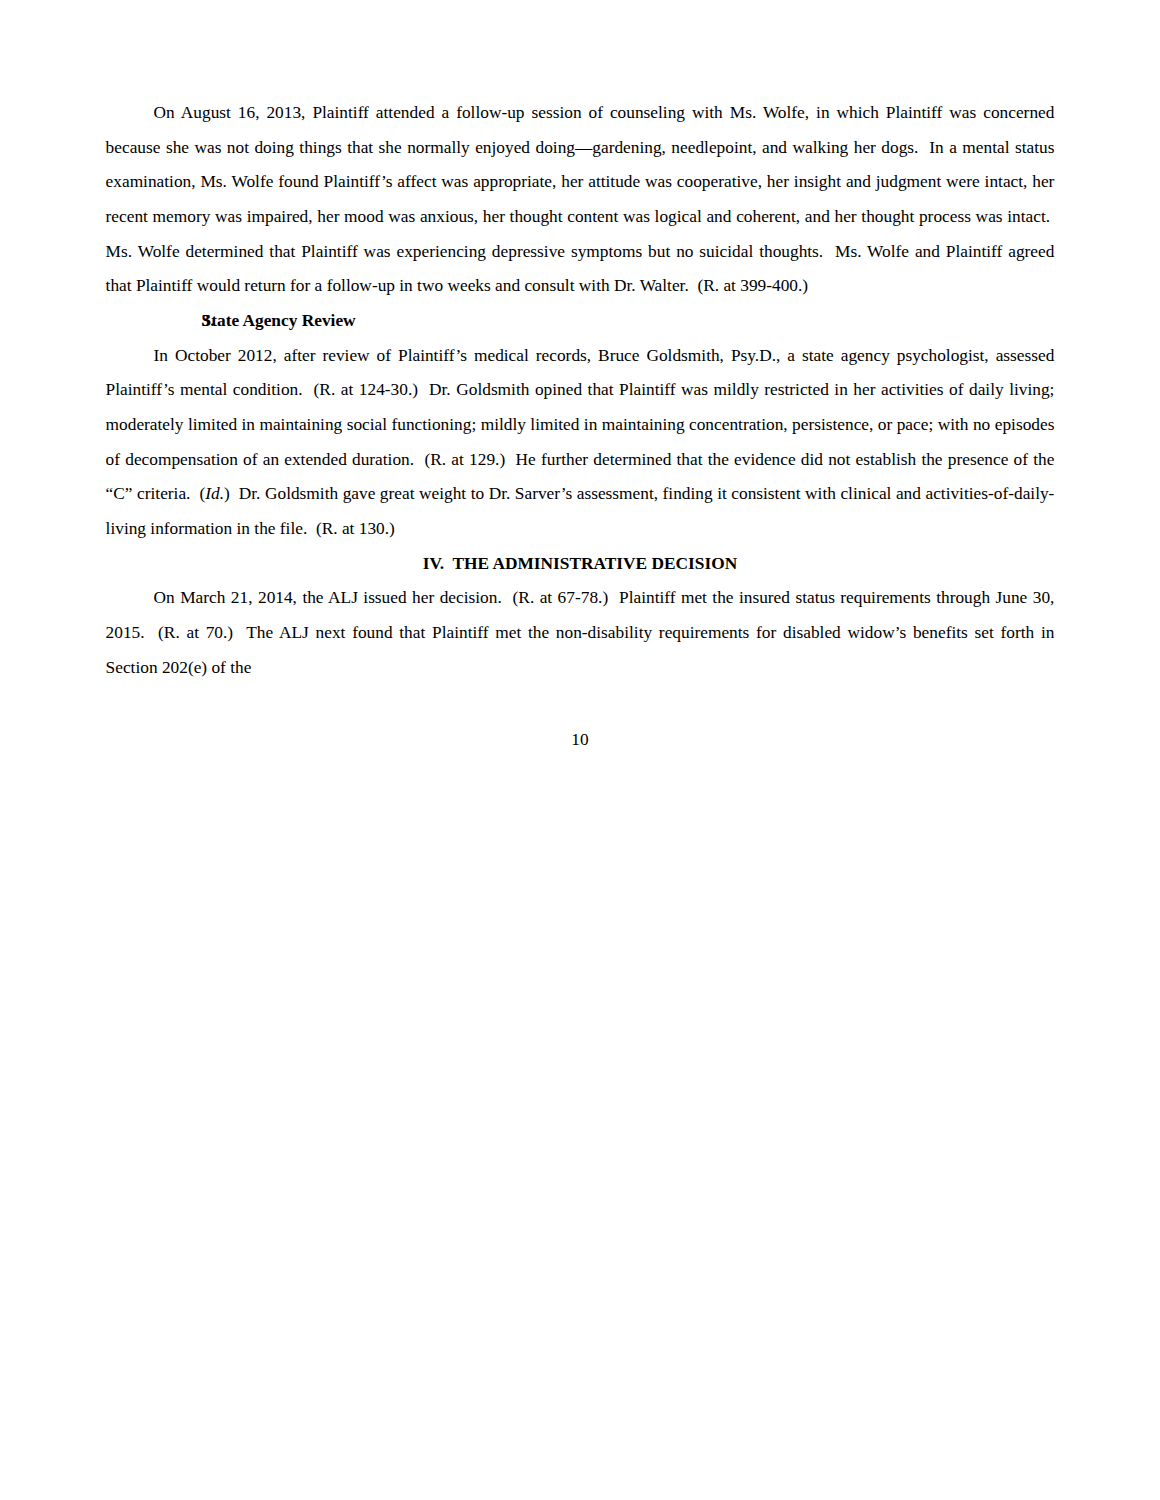On August 16, 2013, Plaintiff attended a follow-up session of counseling with Ms. Wolfe, in which Plaintiff was concerned because she was not doing things that she normally enjoyed doing—gardening, needlepoint, and walking her dogs. In a mental status examination, Ms. Wolfe found Plaintiff’s affect was appropriate, her attitude was cooperative, her insight and judgment were intact, her recent memory was impaired, her mood was anxious, her thought content was logical and coherent, and her thought process was intact. Ms. Wolfe determined that Plaintiff was experiencing depressive symptoms but no suicidal thoughts. Ms. Wolfe and Plaintiff agreed that Plaintiff would return for a follow-up in two weeks and consult with Dr. Walter. (R. at 399-400.)
3. State Agency Review
In October 2012, after review of Plaintiff’s medical records, Bruce Goldsmith, Psy.D., a state agency psychologist, assessed Plaintiff’s mental condition. (R. at 124-30.) Dr. Goldsmith opined that Plaintiff was mildly restricted in her activities of daily living; moderately limited in maintaining social functioning; mildly limited in maintaining concentration, persistence, or pace; with no episodes of decompensation of an extended duration. (R. at 129.) He further determined that the evidence did not establish the presence of the “C” criteria. (Id.) Dr. Goldsmith gave great weight to Dr. Sarver’s assessment, finding it consistent with clinical and activities-of-daily-living information in the file. (R. at 130.)
IV. THE ADMINISTRATIVE DECISION
On March 21, 2014, the ALJ issued her decision. (R. at 67-78.) Plaintiff met the insured status requirements through June 30, 2015. (R. at 70.) The ALJ next found that Plaintiff met the non-disability requirements for disabled widow’s benefits set forth in Section 202(e) of the
10